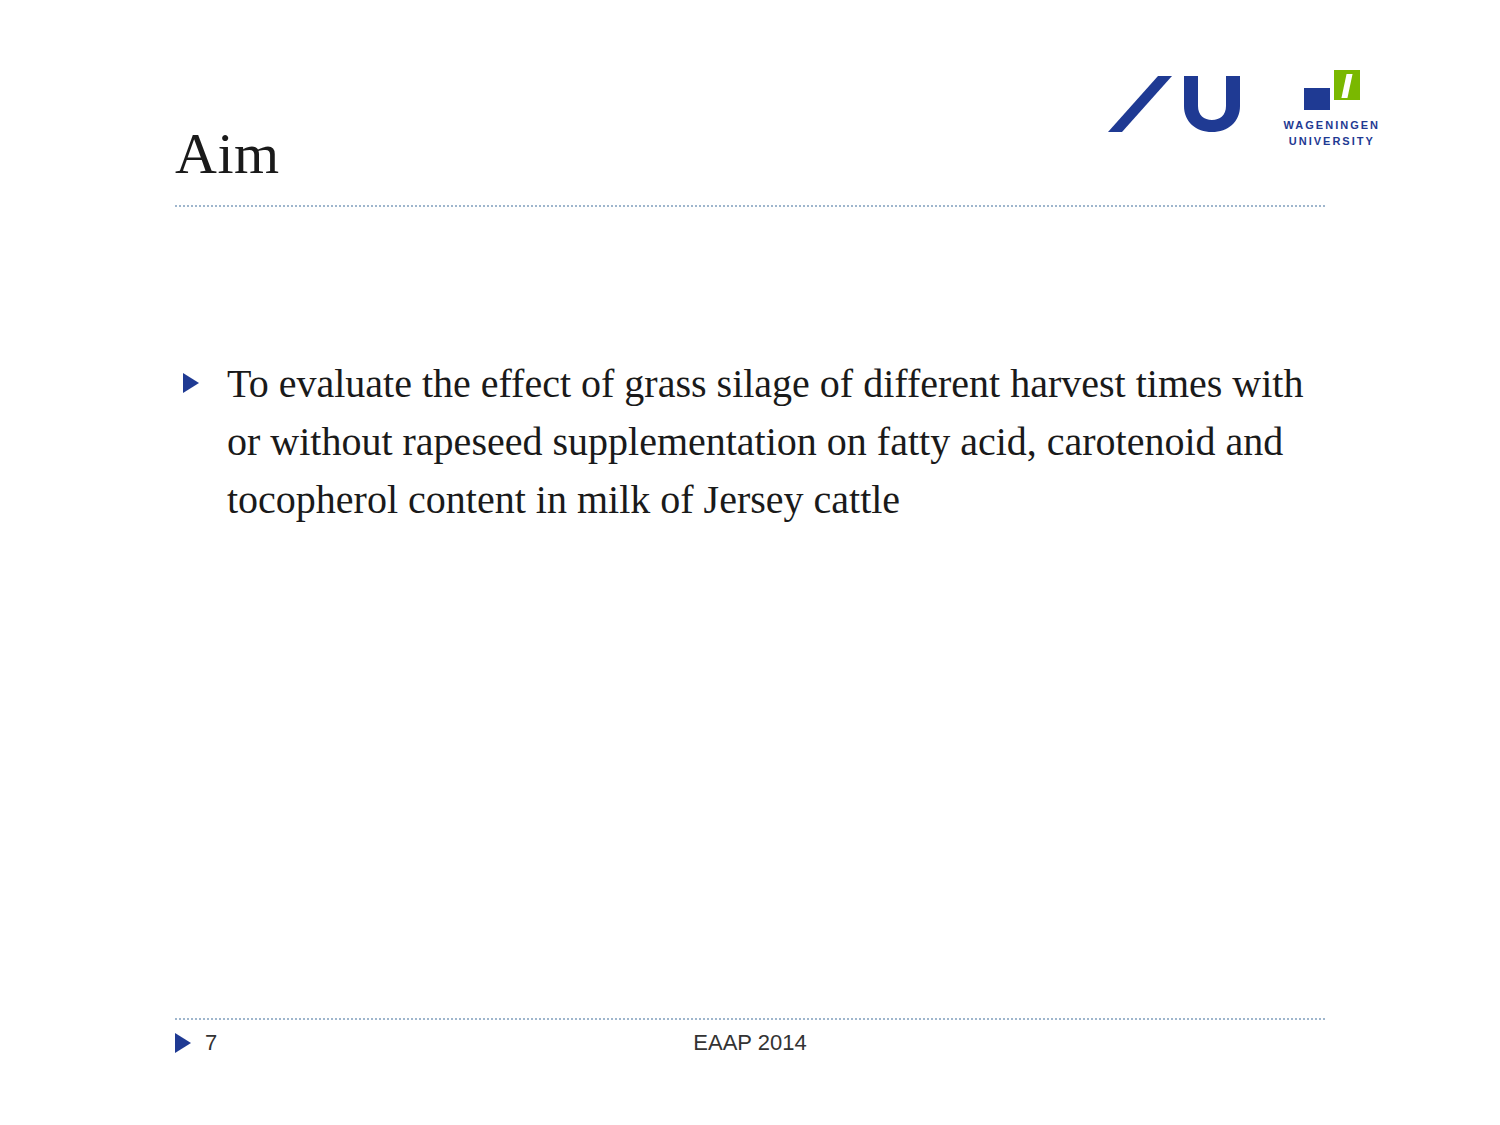WAGENINGEN
UNIVERSITY
Aim
To evaluate the effect of grass silage of different harvest times with or without rapeseed supplementation on fatty acid, carotenoid and tocopherol content in milk of Jersey cattle
7
EAAP 2014